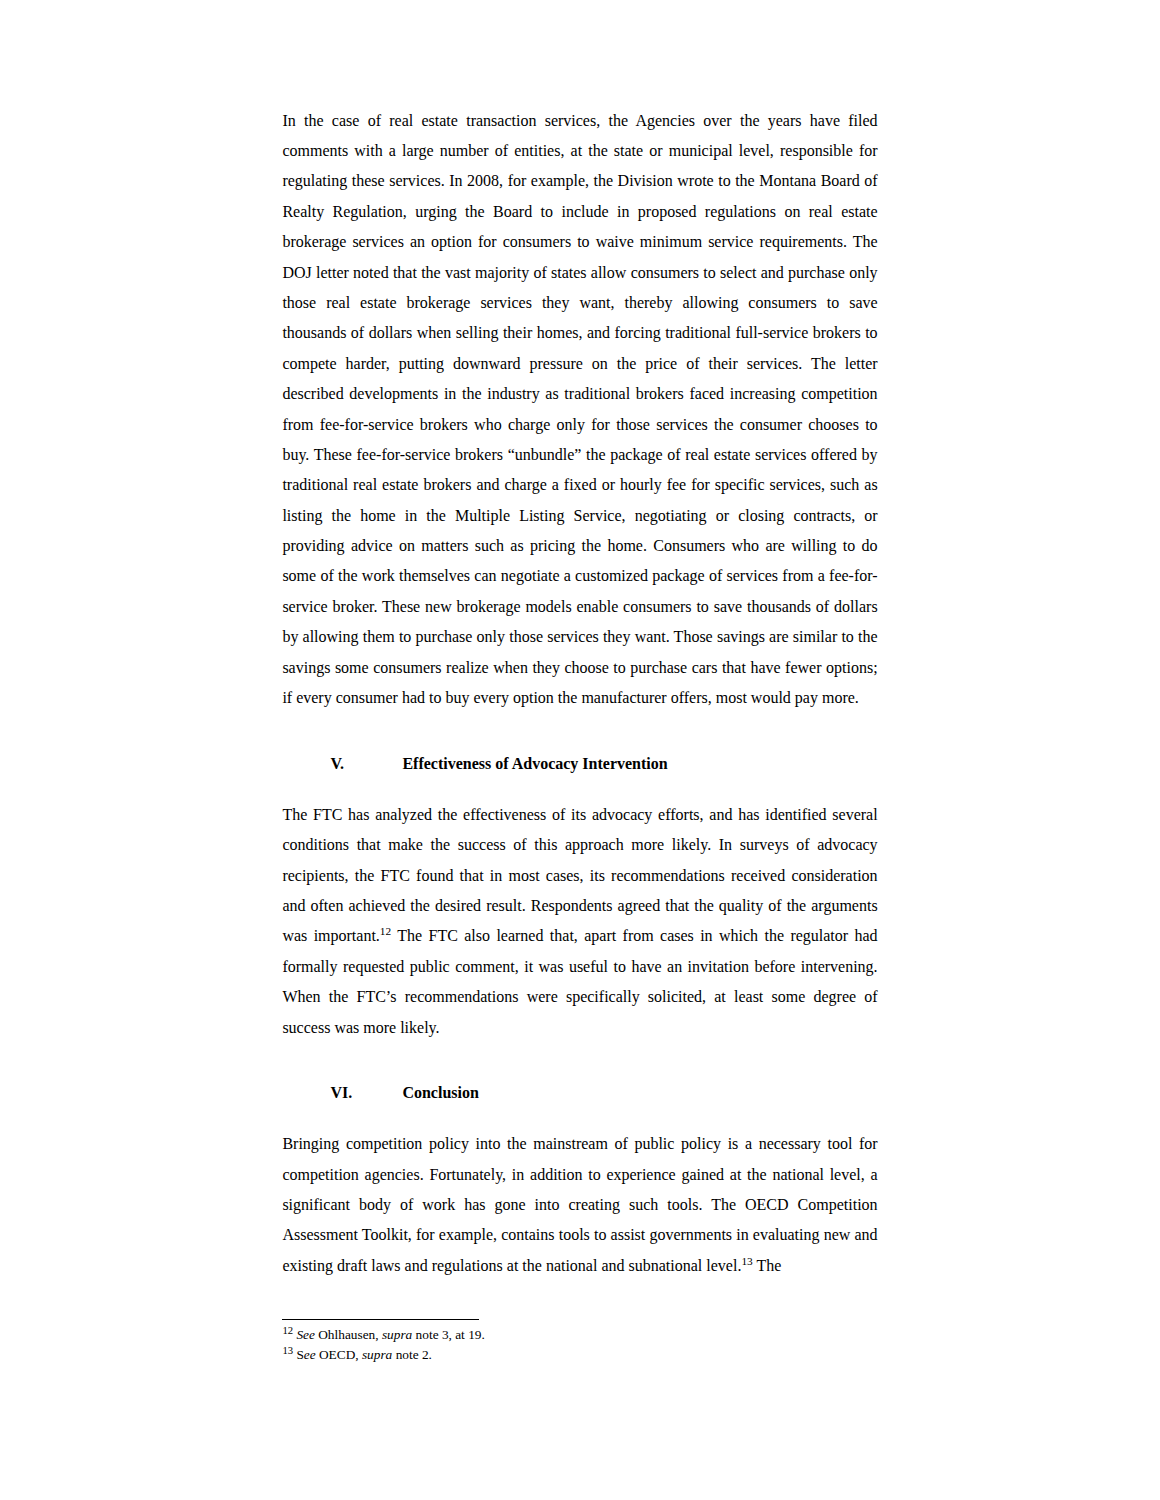In the case of real estate transaction services, the Agencies over the years have filed comments with a large number of entities, at the state or municipal level, responsible for regulating these services. In 2008, for example, the Division wrote to the Montana Board of Realty Regulation, urging the Board to include in proposed regulations on real estate brokerage services an option for consumers to waive minimum service requirements. The DOJ letter noted that the vast majority of states allow consumers to select and purchase only those real estate brokerage services they want, thereby allowing consumers to save thousands of dollars when selling their homes, and forcing traditional full-service brokers to compete harder, putting downward pressure on the price of their services. The letter described developments in the industry as traditional brokers faced increasing competition from fee-for-service brokers who charge only for those services the consumer chooses to buy. These fee-for-service brokers “unbundle” the package of real estate services offered by traditional real estate brokers and charge a fixed or hourly fee for specific services, such as listing the home in the Multiple Listing Service, negotiating or closing contracts, or providing advice on matters such as pricing the home. Consumers who are willing to do some of the work themselves can negotiate a customized package of services from a fee-for-service broker. These new brokerage models enable consumers to save thousands of dollars by allowing them to purchase only those services they want. Those savings are similar to the savings some consumers realize when they choose to purchase cars that have fewer options; if every consumer had to buy every option the manufacturer offers, most would pay more.
V. Effectiveness of Advocacy Intervention
The FTC has analyzed the effectiveness of its advocacy efforts, and has identified several conditions that make the success of this approach more likely. In surveys of advocacy recipients, the FTC found that in most cases, its recommendations received consideration and often achieved the desired result. Respondents agreed that the quality of the arguments was important.12 The FTC also learned that, apart from cases in which the regulator had formally requested public comment, it was useful to have an invitation before intervening. When the FTC’s recommendations were specifically solicited, at least some degree of success was more likely.
VI. Conclusion
Bringing competition policy into the mainstream of public policy is a necessary tool for competition agencies. Fortunately, in addition to experience gained at the national level, a significant body of work has gone into creating such tools. The OECD Competition Assessment Toolkit, for example, contains tools to assist governments in evaluating new and existing draft laws and regulations at the national and subnational level.13 The
12 See Ohlhausen, supra note 3, at 19.
13 See OECD, supra note 2.